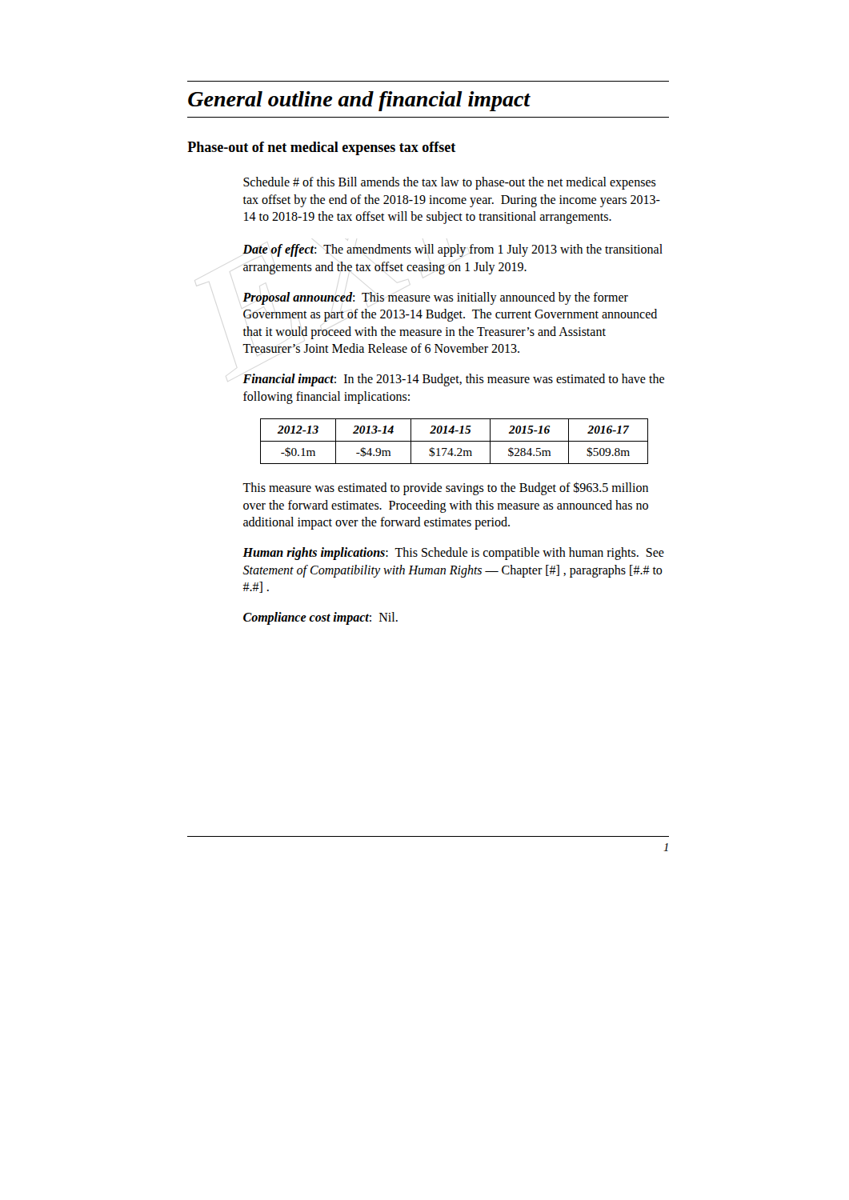EXPOSURE DRAFT
General outline and financial impact
Phase-out of net medical expenses tax offset
Schedule # of this Bill amends the tax law to phase-out the net medical expenses tax offset by the end of the 2018-19 income year. During the income years 2013-14 to 2018-19 the tax offset will be subject to transitional arrangements.
Date of effect: The amendments will apply from 1 July 2013 with the transitional arrangements and the tax offset ceasing on 1 July 2019.
Proposal announced: This measure was initially announced by the former Government as part of the 2013-14 Budget. The current Government announced that it would proceed with the measure in the Treasurer’s and Assistant Treasurer’s Joint Media Release of 6 November 2013.
Financial impact: In the 2013-14 Budget, this measure was estimated to have the following financial implications:
| 2012-13 | 2013-14 | 2014-15 | 2015-16 | 2016-17 |
| --- | --- | --- | --- | --- |
| -$0.1m | -$4.9m | $174.2m | $284.5m | $509.8m |
This measure was estimated to provide savings to the Budget of $963.5 million over the forward estimates. Proceeding with this measure as announced has no additional impact over the forward estimates period.
Human rights implications: This Schedule is compatible with human rights. See Statement of Compatibility with Human Rights — Chapter [#] , paragraphs [#.# to #.#] .
Compliance cost impact: Nil.
1